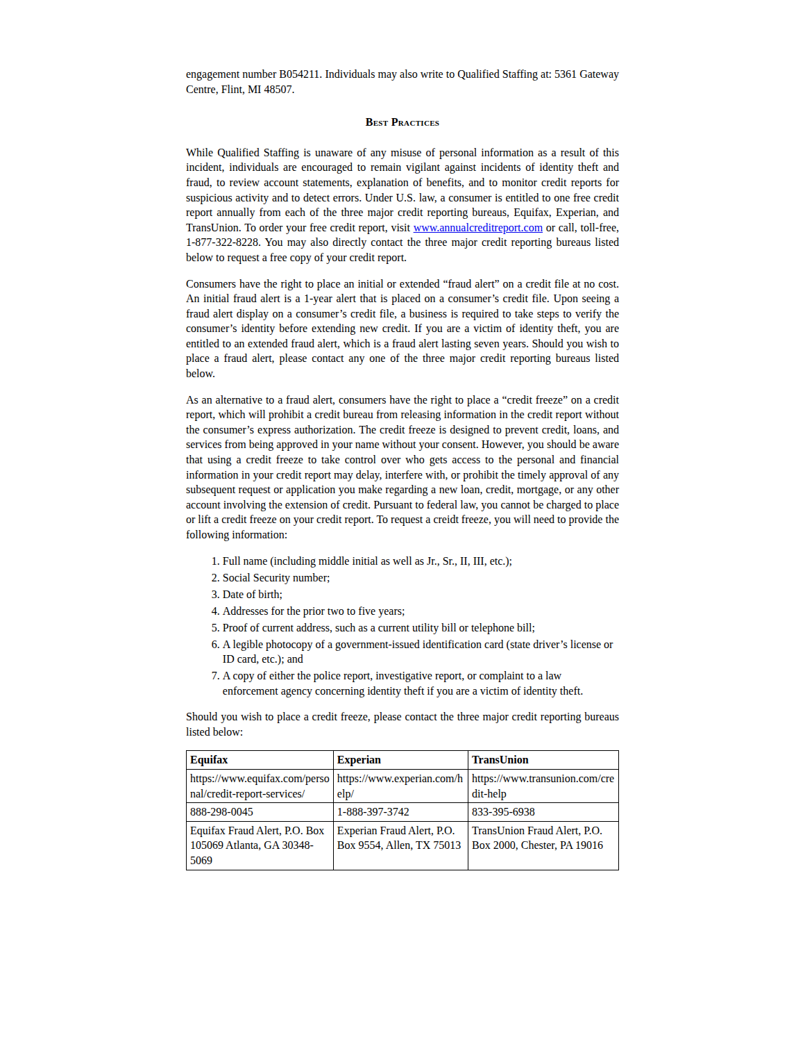engagement number B054211. Individuals may also write to Qualified Staffing at: 5361 Gateway Centre, Flint, MI 48507.
Best Practices
While Qualified Staffing is unaware of any misuse of personal information as a result of this incident, individuals are encouraged to remain vigilant against incidents of identity theft and fraud, to review account statements, explanation of benefits, and to monitor credit reports for suspicious activity and to detect errors. Under U.S. law, a consumer is entitled to one free credit report annually from each of the three major credit reporting bureaus, Equifax, Experian, and TransUnion. To order your free credit report, visit www.annualcreditreport.com or call, toll-free, 1-877-322-8228. You may also directly contact the three major credit reporting bureaus listed below to request a free copy of your credit report.
Consumers have the right to place an initial or extended “fraud alert” on a credit file at no cost. An initial fraud alert is a 1-year alert that is placed on a consumer’s credit file. Upon seeing a fraud alert display on a consumer’s credit file, a business is required to take steps to verify the consumer’s identity before extending new credit. If you are a victim of identity theft, you are entitled to an extended fraud alert, which is a fraud alert lasting seven years. Should you wish to place a fraud alert, please contact any one of the three major credit reporting bureaus listed below.
As an alternative to a fraud alert, consumers have the right to place a “credit freeze” on a credit report, which will prohibit a credit bureau from releasing information in the credit report without the consumer’s express authorization. The credit freeze is designed to prevent credit, loans, and services from being approved in your name without your consent. However, you should be aware that using a credit freeze to take control over who gets access to the personal and financial information in your credit report may delay, interfere with, or prohibit the timely approval of any subsequent request or application you make regarding a new loan, credit, mortgage, or any other account involving the extension of credit. Pursuant to federal law, you cannot be charged to place or lift a credit freeze on your credit report. To request a creidt freeze, you will need to provide the following information:
Full name (including middle initial as well as Jr., Sr., II, III, etc.);
Social Security number;
Date of birth;
Addresses for the prior two to five years;
Proof of current address, such as a current utility bill or telephone bill;
A legible photocopy of a government-issued identification card (state driver’s license or ID card, etc.); and
A copy of either the police report, investigative report, or complaint to a law enforcement agency concerning identity theft if you are a victim of identity theft.
Should you wish to place a credit freeze, please contact the three major credit reporting bureaus listed below:
| Equifax | Experian | TransUnion |
| --- | --- | --- |
| https://www.equifax.com/personal/credit-report-services/ | https://www.experian.com/help/ | https://www.transunion.com/credit-help |
| 888-298-0045 | 1-888-397-3742 | 833-395-6938 |
| Equifax Fraud Alert, P.O. Box 105069 Atlanta, GA 30348-5069 | Experian Fraud Alert, P.O. Box 9554, Allen, TX 75013 | TransUnion Fraud Alert, P.O. Box 2000, Chester, PA 19016 |